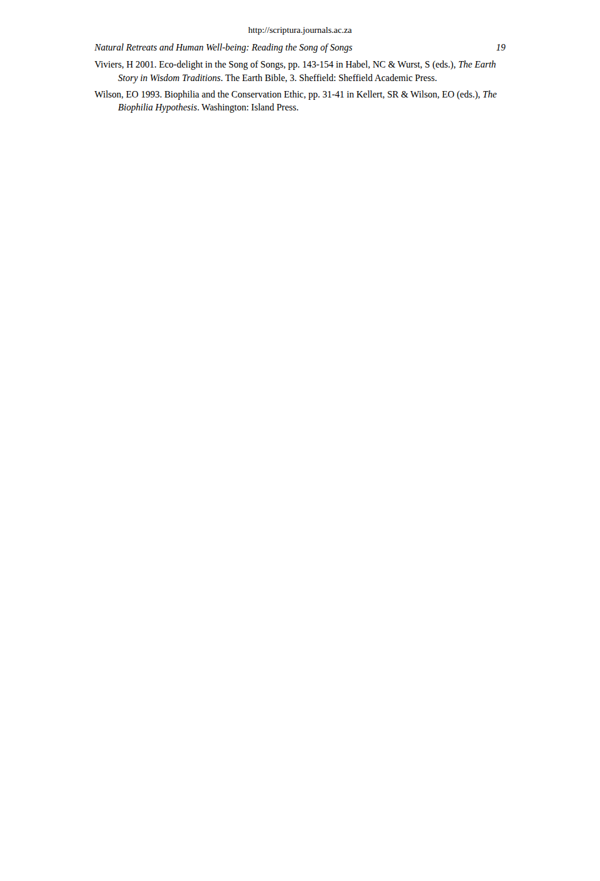http://scriptura.journals.ac.za
Natural Retreats and Human Well-being: Reading the Song of Songs 19
Viviers, H 2001. Eco-delight in the Song of Songs, pp. 143-154 in Habel, NC & Wurst, S (eds.), The Earth Story in Wisdom Traditions. The Earth Bible, 3. Sheffield: Sheffield Academic Press.
Wilson, EO 1993. Biophilia and the Conservation Ethic, pp. 31-41 in Kellert, SR & Wilson, EO (eds.), The Biophilia Hypothesis. Washington: Island Press.